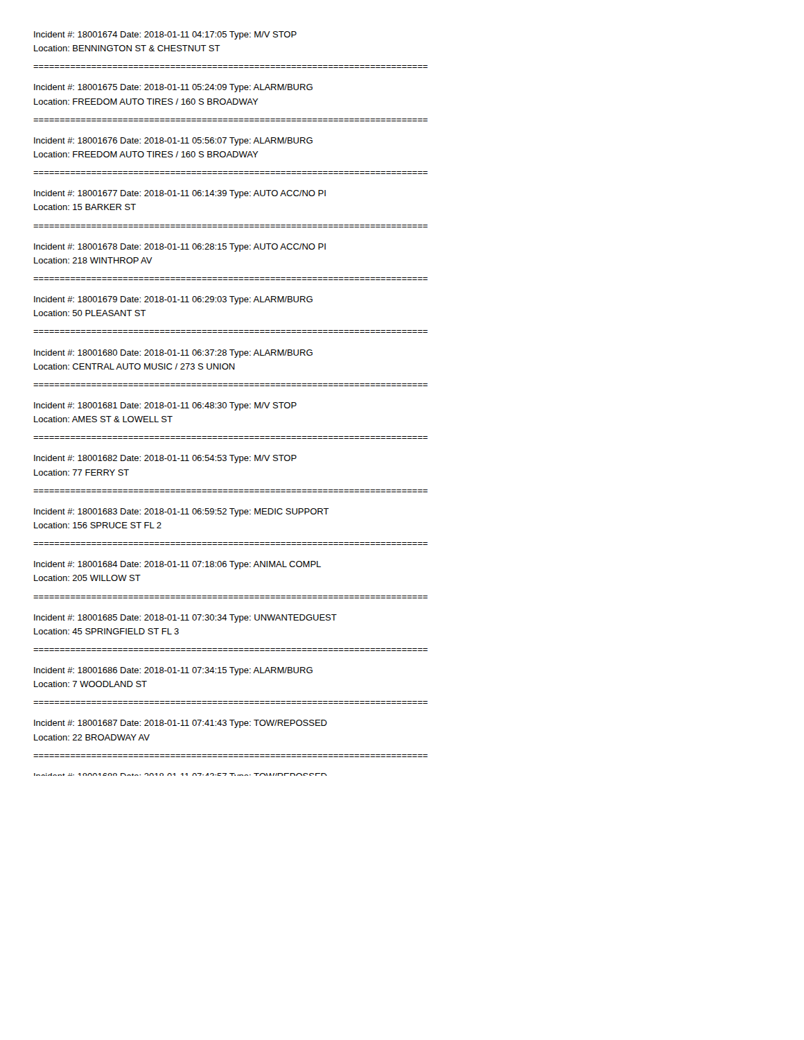Incident #: 18001674 Date: 2018-01-11 04:17:05 Type: M/V STOP
Location: BENNINGTON ST & CHESTNUT ST
===========================================================================
Incident #: 18001675 Date: 2018-01-11 05:24:09 Type: ALARM/BURG
Location: FREEDOM AUTO TIRES / 160 S BROADWAY
===========================================================================
Incident #: 18001676 Date: 2018-01-11 05:56:07 Type: ALARM/BURG
Location: FREEDOM AUTO TIRES / 160 S BROADWAY
===========================================================================
Incident #: 18001677 Date: 2018-01-11 06:14:39 Type: AUTO ACC/NO PI
Location: 15 BARKER ST
===========================================================================
Incident #: 18001678 Date: 2018-01-11 06:28:15 Type: AUTO ACC/NO PI
Location: 218 WINTHROP AV
===========================================================================
Incident #: 18001679 Date: 2018-01-11 06:29:03 Type: ALARM/BURG
Location: 50 PLEASANT ST
===========================================================================
Incident #: 18001680 Date: 2018-01-11 06:37:28 Type: ALARM/BURG
Location: CENTRAL AUTO MUSIC / 273 S UNION
===========================================================================
Incident #: 18001681 Date: 2018-01-11 06:48:30 Type: M/V STOP
Location: AMES ST & LOWELL ST
===========================================================================
Incident #: 18001682 Date: 2018-01-11 06:54:53 Type: M/V STOP
Location: 77 FERRY ST
===========================================================================
Incident #: 18001683 Date: 2018-01-11 06:59:52 Type: MEDIC SUPPORT
Location: 156 SPRUCE ST FL 2
===========================================================================
Incident #: 18001684 Date: 2018-01-11 07:18:06 Type: ANIMAL COMPL
Location: 205 WILLOW ST
===========================================================================
Incident #: 18001685 Date: 2018-01-11 07:30:34 Type: UNWANTEDGUEST
Location: 45 SPRINGFIELD ST FL 3
===========================================================================
Incident #: 18001686 Date: 2018-01-11 07:34:15 Type: ALARM/BURG
Location: 7 WOODLAND ST
===========================================================================
Incident #: 18001687 Date: 2018-01-11 07:41:43 Type: TOW/REPOSSED
Location: 22 BROADWAY AV
===========================================================================
Incident #: 18001688 Date: 2018-01-11 07:43:57 Type: TOW/REPOSSED